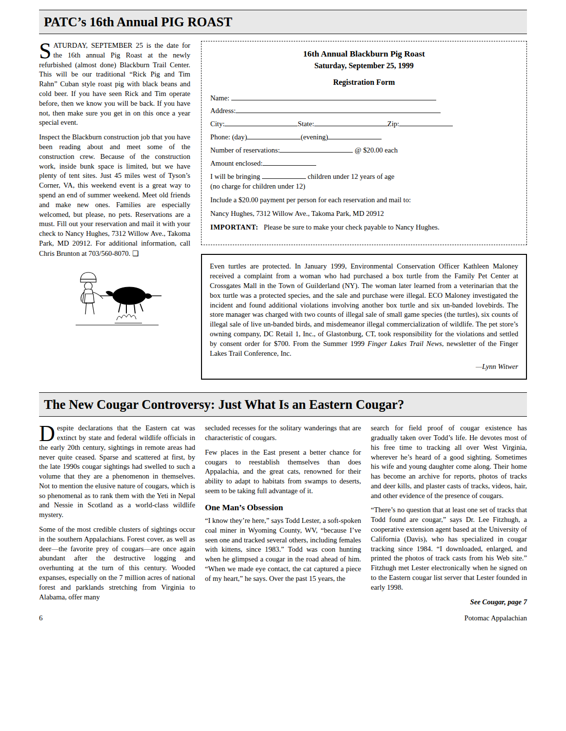PATC’s 16th Annual PIG ROAST
SATURDAY, SEPTEMBER 25 is the date for the 16th annual Pig Roast at the newly refurbished (almost done) Blackburn Trail Center. This will be our traditional “Rick Pig and Tim Rahn” Cuban style roast pig with black beans and cold beer. If you have seen Rick and Tim operate before, then we know you will be back. If you have not, then make sure you get in on this once a year special event.
Inspect the Blackburn construction job that you have been reading about and meet some of the construction crew. Because of the construction work, inside bunk space is limited, but we have plenty of tent sites. Just 45 miles west of Tyson’s Corner, VA, this weekend event is a great way to spend an end of summer weekend. Meet old friends and make new ones. Families are especially welcomed, but please, no pets. Reservations are a must. Fill out your reservation and mail it with your check to Nancy Hughes, 7312 Willow Ave., Takoma Park, MD 20912. For additional information, call Chris Brunton at 703/560-8070. ❑
16th Annual Blackburn Pig Roast
Saturday, September 25, 1999
Registration Form
Name:
Address:
City: State: Zip:
Phone: (day) (evening)
Number of reservations: @ $20.00 each
Amount enclosed:
I will be bringing children under 12 years of age
(no charge for children under 12)
Include a $20.00 payment per person for each reservation and mail to:
Nancy Hughes, 7312 Willow Ave., Takoma Park, MD 20912
IMPORTANT: Please be sure to make your check payable to Nancy Hughes.
Even turtles are protected. In January 1999, Environmental Conservation Officer Kathleen Maloney received a complaint from a woman who had purchased a box turtle from the Family Pet Center at Crossgates Mall in the Town of Guilderland (NY). The woman later learned from a veterinarian that the box turtle was a protected species, and the sale and purchase were illegal. ECO Maloney investigated the incident and found additional violations involving another box turtle and six un-banded lovebirds. The store manager was charged with two counts of illegal sale of small game species (the turtles), six counts of illegal sale of live un-banded birds, and misdemeanor illegal commercialization of wildlife. The pet store’s owning company, DC Retail 1, Inc., of Glastonburg, CT, took responsibility for the violations and settled by consent order for $700. From the Summer 1999 Finger Lakes Trail News, newsletter of the Finger Lakes Trail Conference, Inc.
—Lynn Witwer
The New Cougar Controversy: Just What Is an Eastern Cougar?
Despite declarations that the Eastern cat was extinct by state and federal wildlife officials in the early 20th century, sightings in remote areas had never quite ceased. Sparse and scattered at first, by the late 1990s cougar sightings had swelled to such a volume that they are a phenomenon in themselves. Not to mention the elusive nature of cougars, which is so phenomenal as to rank them with the Yeti in Nepal and Nessie in Scotland as a world-class wildlife mystery.
Some of the most credible clusters of sightings occur in the southern Appalachians. Forest cover, as well as deer—the favorite prey of cougars—are once again abundant after the destructive logging and overhunting at the turn of this century. Wooded expanses, especially on the 7 million acres of national forest and parklands stretching from Virginia to Alabama, offer many
secluded recesses for the solitary wanderings that are characteristic of cougars.
Few places in the East present a better chance for cougars to reestablish themselves than does Appalachia, and the great cats, renowned for their ability to adapt to habitats from swamps to deserts, seem to be taking full advantage of it.
One Man’s Obsession
“I know they’re here,” says Todd Lester, a soft-spoken coal miner in Wyoming County, WV, “because I’ve seen one and tracked several others, including females with kittens, since 1983.” Todd was coon hunting when he glimpsed a cougar in the road ahead of him. “When we made eye contact, the cat captured a piece of my heart,” he says. Over the past 15 years, the
search for field proof of cougar existence has gradually taken over Todd’s life. He devotes most of his free time to tracking all over West Virginia, wherever he’s heard of a good sighting. Sometimes his wife and young daughter come along. Their home has become an archive for reports, photos of tracks and deer kills, and plaster casts of tracks, videos, hair, and other evidence of the presence of cougars.
“There’s no question that at least one set of tracks that Todd found are cougar,” says Dr. Lee Fitzhugh, a cooperative extension agent based at the University of California (Davis), who has specialized in cougar tracking since 1984. “I downloaded, enlarged, and printed the photos of track casts from his Web site.” Fitzhugh met Lester electronically when he signed on to the Eastern cougar list server that Lester founded in early 1998.
See Cougar, page 7
6
Potomac Appalachian